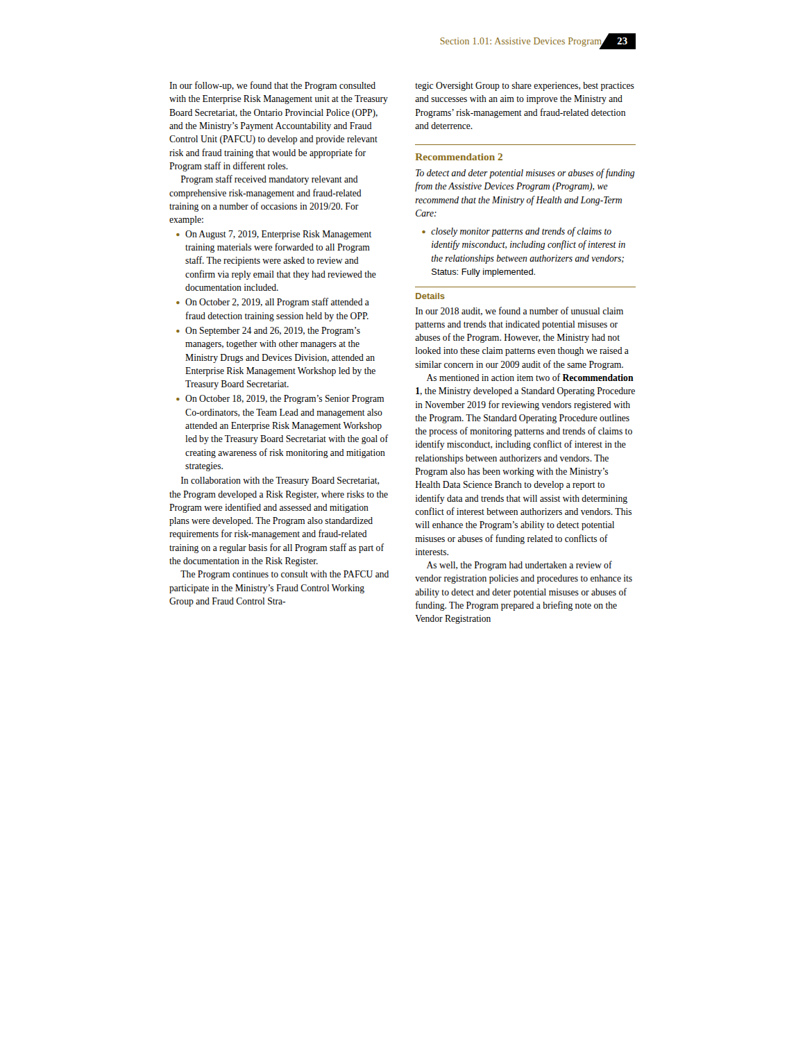Section 1.01: Assistive Devices Program 23
In our follow-up, we found that the Program consulted with the Enterprise Risk Management unit at the Treasury Board Secretariat, the Ontario Provincial Police (OPP), and the Ministry’s Payment Accountability and Fraud Control Unit (PAFCU) to develop and provide relevant risk and fraud training that would be appropriate for Program staff in different roles.
Program staff received mandatory relevant and comprehensive risk-management and fraud-related training on a number of occasions in 2019/20. For example:
On August 7, 2019, Enterprise Risk Management training materials were forwarded to all Program staff. The recipients were asked to review and confirm via reply email that they had reviewed the documentation included.
On October 2, 2019, all Program staff attended a fraud detection training session held by the OPP.
On September 24 and 26, 2019, the Program’s managers, together with other managers at the Ministry Drugs and Devices Division, attended an Enterprise Risk Management Workshop led by the Treasury Board Secretariat.
On October 18, 2019, the Program’s Senior Program Co-ordinators, the Team Lead and management also attended an Enterprise Risk Management Workshop led by the Treasury Board Secretariat with the goal of creating awareness of risk monitoring and mitigation strategies.
In collaboration with the Treasury Board Secretariat, the Program developed a Risk Register, where risks to the Program were identified and assessed and mitigation plans were developed. The Program also standardized requirements for risk-management and fraud-related training on a regular basis for all Program staff as part of the documentation in the Risk Register.
The Program continues to consult with the PAFCU and participate in the Ministry’s Fraud Control Working Group and Fraud Control Stra-
tegic Oversight Group to share experiences, best practices and successes with an aim to improve the Ministry and Programs’ risk-management and fraud-related detection and deterrence.
Recommendation 2
To detect and deter potential misuses or abuses of funding from the Assistive Devices Program (Program), we recommend that the Ministry of Health and Long-Term Care:
closely monitor patterns and trends of claims to identify misconduct, including conflict of interest in the relationships between authorizers and vendors;
Status: Fully implemented.
Details
In our 2018 audit, we found a number of unusual claim patterns and trends that indicated potential misuses or abuses of the Program. However, the Ministry had not looked into these claim patterns even though we raised a similar concern in our 2009 audit of the same Program.
As mentioned in action item two of Recommendation 1, the Ministry developed a Standard Operating Procedure in November 2019 for reviewing vendors registered with the Program. The Standard Operating Procedure outlines the process of monitoring patterns and trends of claims to identify misconduct, including conflict of interest in the relationships between authorizers and vendors. The Program also has been working with the Ministry’s Health Data Science Branch to develop a report to identify data and trends that will assist with determining conflict of interest between authorizers and vendors. This will enhance the Program’s ability to detect potential misuses or abuses of funding related to conflicts of interests.
As well, the Program had undertaken a review of vendor registration policies and procedures to enhance its ability to detect and deter potential misuses or abuses of funding. The Program prepared a briefing note on the Vendor Registration